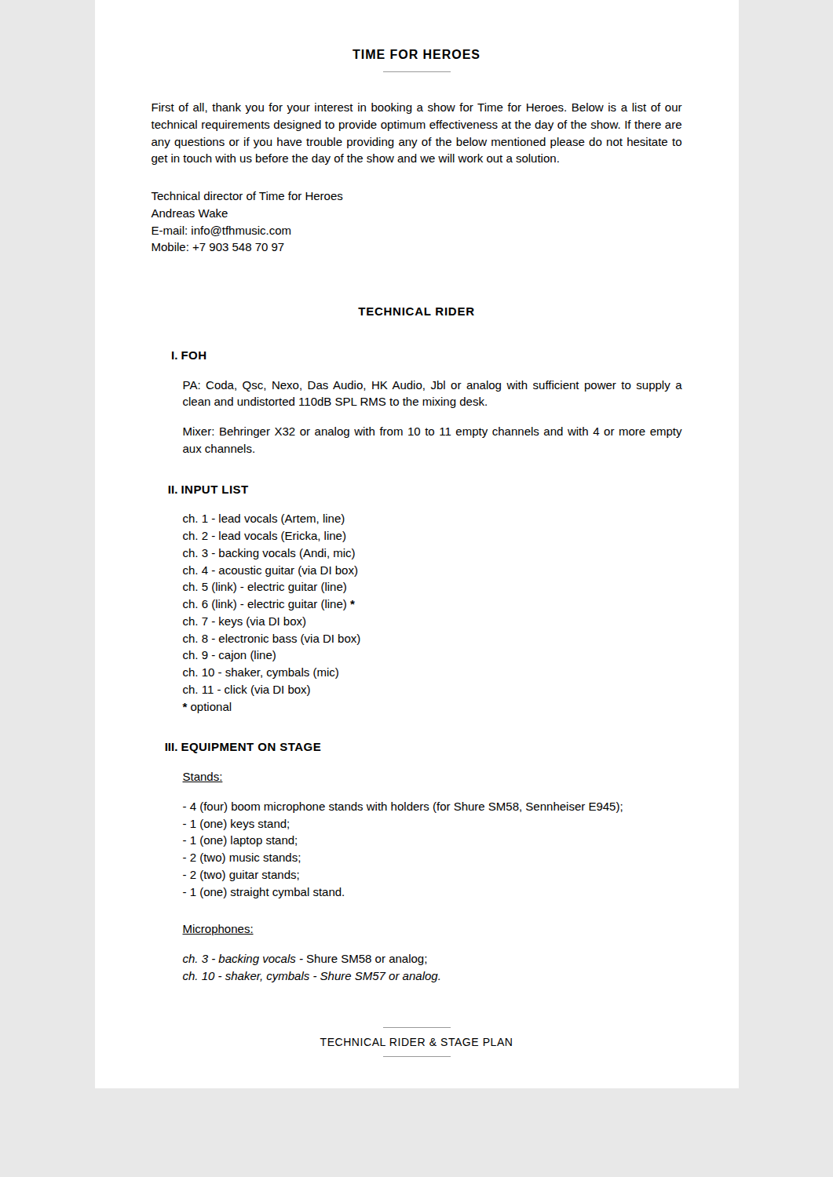Time for Heroes
First of all, thank you for your interest in booking a show for Time for Heroes. Below is a list of our technical requirements designed to provide optimum effectiveness at the day of the show. If there are any questions or if you have trouble providing any of the below mentioned please do not hesitate to get in touch with us before the day of the show and we will work out a solution.
Technical director of Time for Heroes
Andreas Wake
E-mail: info@tfhmusic.com
Mobile: +7 903 548 70 97
Technical Rider
FOH
PA: Coda, Qsc, Nexo, Das Audio, HK Audio, Jbl or analog with sufficient power to supply a clean and undistorted 110dB SPL RMS to the mixing desk.
Mixer: Behringer X32 or analog with from 10 to 11 empty channels and with 4 or more empty aux channels.
Input List
ch. 1 - lead vocals (Artem, line)
ch. 2 - lead vocals (Ericka, line)
ch. 3 - backing vocals (Andi, mic)
ch. 4 - acoustic guitar (via DI box)
ch. 5 (link) - electric guitar (line)
ch. 6 (link) - electric guitar (line) *
ch. 7 - keys (via DI box)
ch. 8 - electronic bass (via DI box)
ch. 9 - cajon (line)
ch. 10 - shaker, cymbals (mic)
ch. 11 - click (via DI box)
* optional
Equipment on Stage
Stands:
- 4 (four) boom microphone stands with holders (for Shure SM58, Sennheiser E945);
- 1 (one) keys stand;
- 1 (one) laptop stand;
- 2 (two) music stands;
- 2 (two) guitar stands;
- 1 (one) straight cymbal stand.
Microphones:
ch. 3 - backing vocals - Shure SM58 or analog;
ch. 10 - shaker, cymbals - Shure SM57 or analog.
Technical Rider & Stage Plan